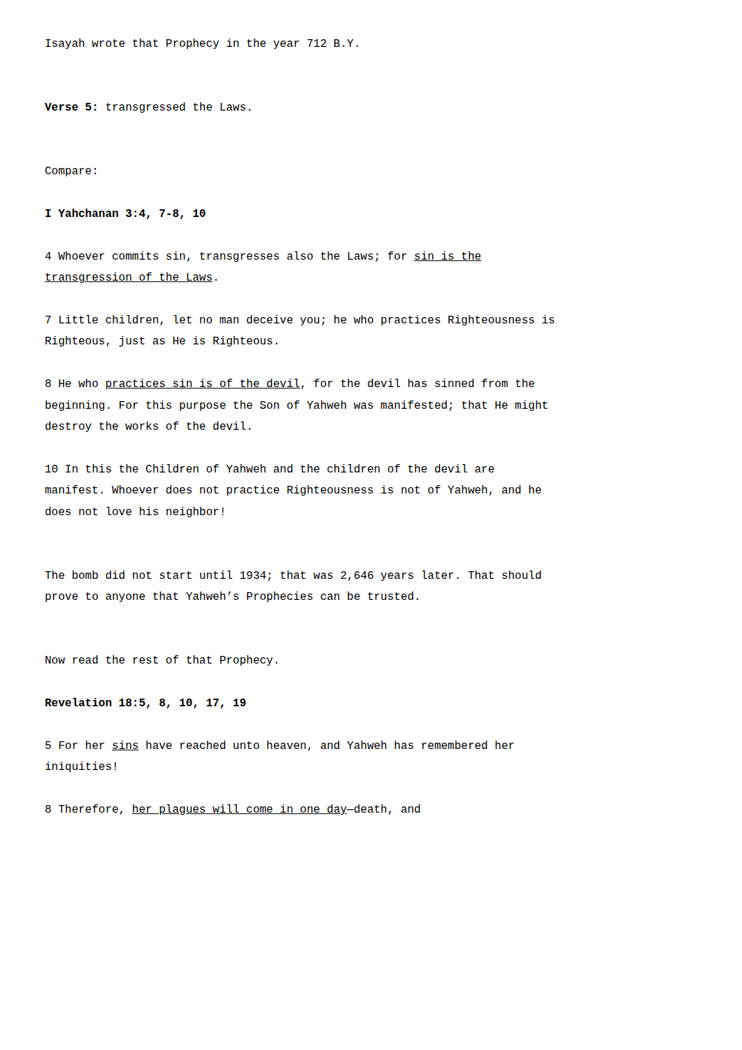Isayah wrote that Prophecy in the year 712 B.Y.
Verse 5: transgressed the Laws.
Compare:
I Yahchanan 3:4, 7-8, 10
4 Whoever commits sin, transgresses also the Laws; for sin is the transgression of the Laws.
7 Little children, let no man deceive you; he who practices Righteousness is Righteous, just as He is Righteous.
8 He who practices sin is of the devil, for the devil has sinned from the beginning. For this purpose the Son of Yahweh was manifested; that He might destroy the works of the devil.
10 In this the Children of Yahweh and the children of the devil are manifest. Whoever does not practice Righteousness is not of Yahweh, and he does not love his neighbor!
The bomb did not start until 1934; that was 2,646 years later. That should prove to anyone that Yahweh’s Prophecies can be trusted.
Now read the rest of that Prophecy.
Revelation 18:5, 8, 10, 17, 19
5 For her sins have reached unto heaven, and Yahweh has remembered her iniquities!
8 Therefore, her plagues will come in one day—death, and